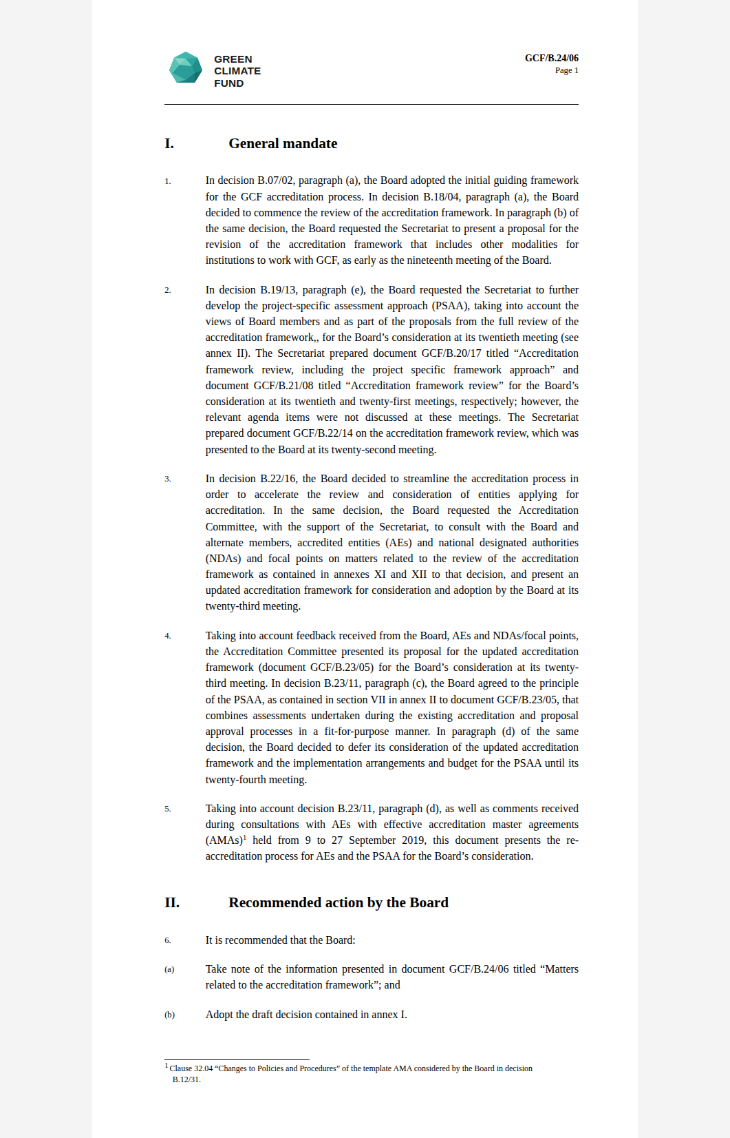Green
Climate
Fund
GCF/B.24/06
Page 1
I. General mandate
1. In decision B.07/02, paragraph (a), the Board adopted the initial guiding framework for the GCF accreditation process. In decision B.18/04, paragraph (a), the Board decided to commence the review of the accreditation framework. In paragraph (b) of the same decision, the Board requested the Secretariat to present a proposal for the revision of the accreditation framework that includes other modalities for institutions to work with GCF, as early as the nineteenth meeting of the Board.
2. In decision B.19/13, paragraph (e), the Board requested the Secretariat to further develop the project-specific assessment approach (PSAA), taking into account the views of Board members and as part of the proposals from the full review of the accreditation framework,, for the Board’s consideration at its twentieth meeting (see annex II). The Secretariat prepared document GCF/B.20/17 titled “Accreditation framework review, including the project specific framework approach” and document GCF/B.21/08 titled “Accreditation framework review” for the Board’s consideration at its twentieth and twenty-first meetings, respectively; however, the relevant agenda items were not discussed at these meetings. The Secretariat prepared document GCF/B.22/14 on the accreditation framework review, which was presented to the Board at its twenty-second meeting.
3. In decision B.22/16, the Board decided to streamline the accreditation process in order to accelerate the review and consideration of entities applying for accreditation. In the same decision, the Board requested the Accreditation Committee, with the support of the Secretariat, to consult with the Board and alternate members, accredited entities (AEs) and national designated authorities (NDAs) and focal points on matters related to the review of the accreditation framework as contained in annexes XI and XII to that decision, and present an updated accreditation framework for consideration and adoption by the Board at its twenty-third meeting.
4. Taking into account feedback received from the Board, AEs and NDAs/focal points, the Accreditation Committee presented its proposal for the updated accreditation framework (document GCF/B.23/05) for the Board’s consideration at its twenty-third meeting. In decision B.23/11, paragraph (c), the Board agreed to the principle of the PSAA, as contained in section VII in annex II to document GCF/B.23/05, that combines assessments undertaken during the existing accreditation and proposal approval processes in a fit-for-purpose manner. In paragraph (d) of the same decision, the Board decided to defer its consideration of the updated accreditation framework and the implementation arrangements and budget for the PSAA until its twenty-fourth meeting.
5. Taking into account decision B.23/11, paragraph (d), as well as comments received during consultations with AEs with effective accreditation master agreements (AMAs)1 held from 9 to 27 September 2019, this document presents the re-accreditation process for AEs and the PSAA for the Board’s consideration.
II. Recommended action by the Board
6. It is recommended that the Board:
(a) Take note of the information presented in document GCF/B.24/06 titled “Matters related to the accreditation framework”; and
(b) Adopt the draft decision contained in annex I.
1 Clause 32.04 “Changes to Policies and Procedures” of the template AMA considered by the Board in decision B.12/31.